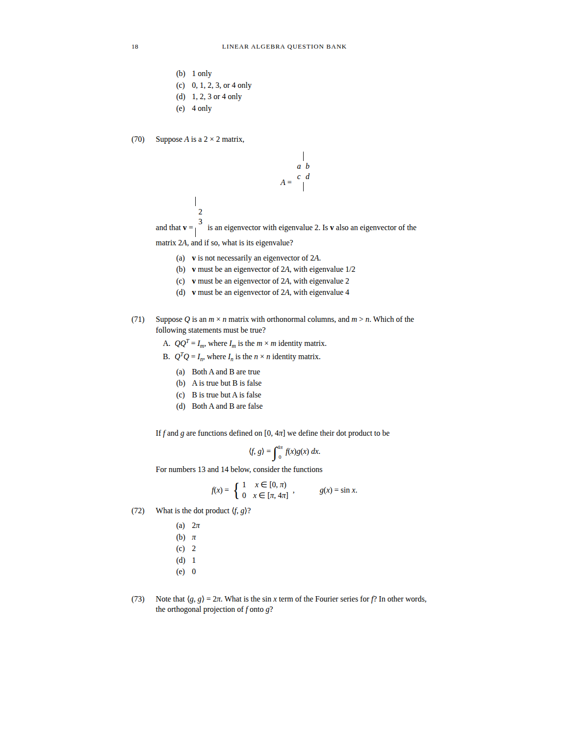18
LINEAR ALGEBRA QUESTION BANK
(b) 1 only
(c) 0, 1, 2, 3, or 4 only
(d) 1, 2, 3 or 4 only
(e) 4 only
(70)
Suppose A is a 2 × 2 matrix,
A =
| a | b |
| c | d |
and that v =
| 2 |
| 3 |
is an eigenvector with eigenvalue 2. Is v also an eigenvector of the matrix 2A, and if so, what is its eigenvalue?
(a) v is not necessarily an eigenvector of 2A.
(b) v must be an eigenvector of 2A, with eigenvalue 1/2
(c) v must be an eigenvector of 2A, with eigenvalue 2
(d) v must be an eigenvector of 2A, with eigenvalue 4
(71)
Suppose Q is an m × n matrix with orthonormal columns, and m > n. Which of the following statements must be true?
A. QQT = Im, where Im is the m × m identity matrix.
B. QTQ = In, where In is the n × n identity matrix.
(a) Both A and B are true
(b) A is true but B is false
(c) B is true but A is false
(d) Both A and B are false
If f and g are functions defined on [0, 4π] we define their dot product to be
⟨f, g⟩ = ∫ 4π 0 f(x)g(x) dx.
For numbers 13 and 14 below, consider the functions
f(x) = {
| 1 | x ∈ [0, π ) |
| 0 | x ∈ [ π , 4 π ] |
, g(x) = sin x.
(72)
What is the dot product ⟨f, g⟩?
(a) 2π
(b) π
(c) 2
(d) 1
(e) 0
(73)
Note that ⟨g, g⟩ = 2π. What is the sin x term of the Fourier series for f? In other words, the orthogonal projection of f onto g?